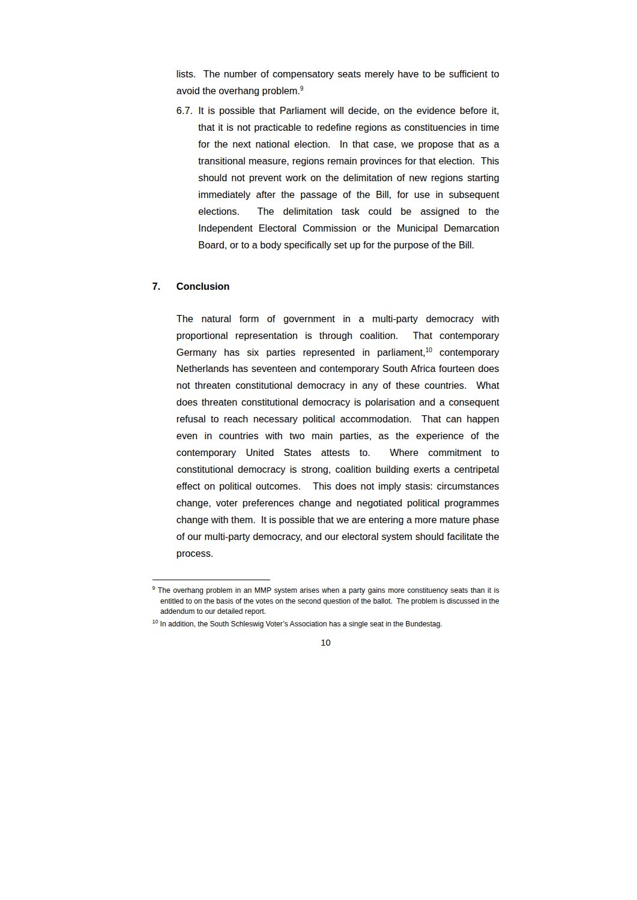lists. The number of compensatory seats merely have to be sufficient to avoid the overhang problem.9
6.7. It is possible that Parliament will decide, on the evidence before it, that it is not practicable to redefine regions as constituencies in time for the next national election. In that case, we propose that as a transitional measure, regions remain provinces for that election. This should not prevent work on the delimitation of new regions starting immediately after the passage of the Bill, for use in subsequent elections. The delimitation task could be assigned to the Independent Electoral Commission or the Municipal Demarcation Board, or to a body specifically set up for the purpose of the Bill.
7. Conclusion
The natural form of government in a multi-party democracy with proportional representation is through coalition. That contemporary Germany has six parties represented in parliament,10 contemporary Netherlands has seventeen and contemporary South Africa fourteen does not threaten constitutional democracy in any of these countries. What does threaten constitutional democracy is polarisation and a consequent refusal to reach necessary political accommodation. That can happen even in countries with two main parties, as the experience of the contemporary United States attests to. Where commitment to constitutional democracy is strong, coalition building exerts a centripetal effect on political outcomes. This does not imply stasis: circumstances change, voter preferences change and negotiated political programmes change with them. It is possible that we are entering a more mature phase of our multi-party democracy, and our electoral system should facilitate the process.
9 The overhang problem in an MMP system arises when a party gains more constituency seats than it is entitled to on the basis of the votes on the second question of the ballot. The problem is discussed in the addendum to our detailed report.
10 In addition, the South Schleswig Voter’s Association has a single seat in the Bundestag.
10